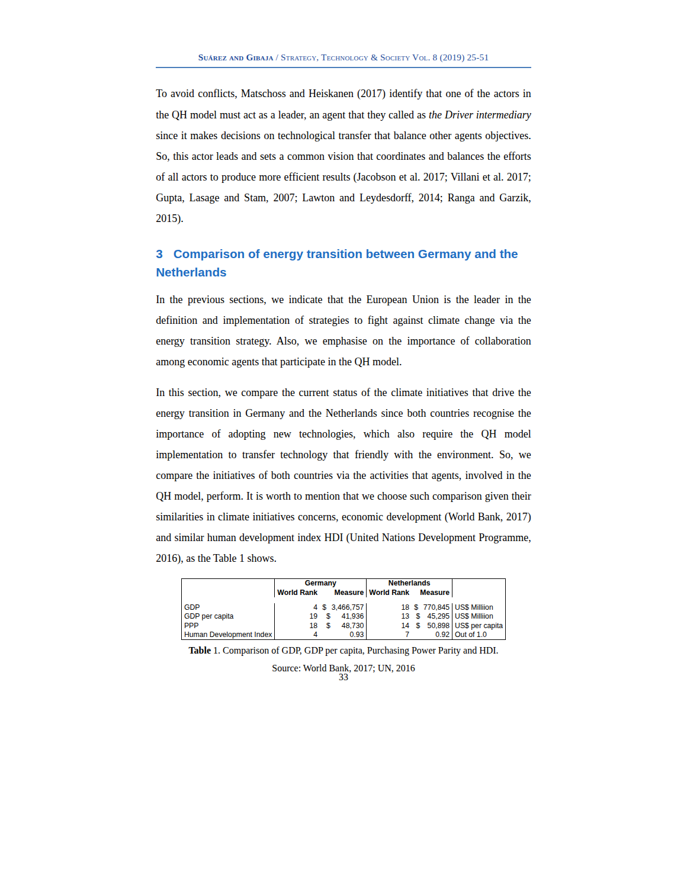Suárez and Gibaja / Strategy, Technology & Society Vol. 8 (2019) 25-51
To avoid conflicts, Matschoss and Heiskanen (2017) identify that one of the actors in the QH model must act as a leader, an agent that they called as the Driver intermediary since it makes decisions on technological transfer that balance other agents objectives. So, this actor leads and sets a common vision that coordinates and balances the efforts of all actors to produce more efficient results (Jacobson et al. 2017; Villani et al. 2017; Gupta, Lasage and Stam, 2007; Lawton and Leydesdorff, 2014; Ranga and Garzik, 2015).
3 Comparison of energy transition between Germany and the Netherlands
In the previous sections, we indicate that the European Union is the leader in the definition and implementation of strategies to fight against climate change via the energy transition strategy. Also, we emphasise on the importance of collaboration among economic agents that participate in the QH model.
In this section, we compare the current status of the climate initiatives that drive the energy transition in Germany and the Netherlands since both countries recognise the importance of adopting new technologies, which also require the QH model implementation to transfer technology that friendly with the environment. So, we compare the initiatives of both countries via the activities that agents, involved in the QH model, perform. It is worth to mention that we choose such comparison given their similarities in climate initiatives concerns, economic development (World Bank, 2017) and similar human development index HDI (United Nations Development Programme, 2016), as the Table 1 shows.
| | Germany | Netherlands | |
| | World Rank | Measure | World Rank | Measure | |
| GDP | 4 | $ 3,466,757 | 18 | $ 770,845 | US$ Milliion |
| GDP per capita | 19 | $ 41,936 | 13 | $ 45,295 | US$ Milliion |
| PPP | 18 | $ 48,730 | 14 | $ 50,898 | US$ per capita |
| Human Development Index | 4 | 0.93 | 7 | 0.92 | Out of 1.0 |
Table 1. Comparison of GDP, GDP per capita, Purchasing Power Parity and HDI.
Source: World Bank, 2017; UN, 2016
33